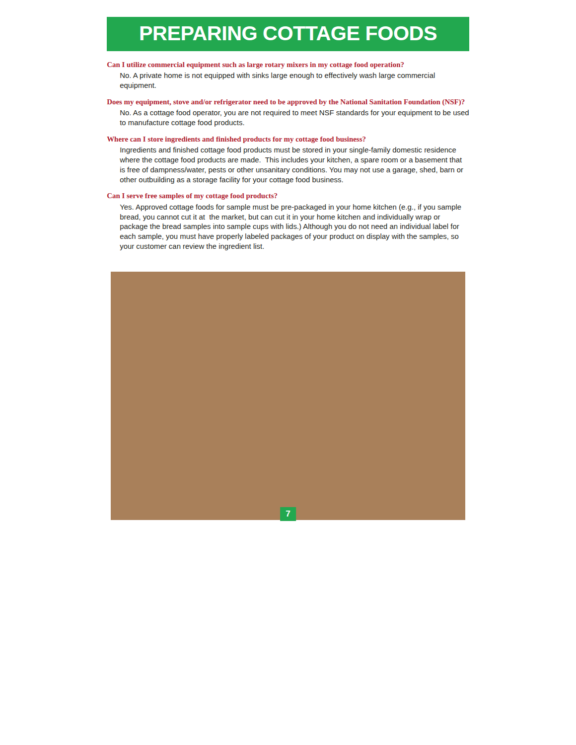PREPARING COTTAGE FOODS
Can I utilize commercial equipment such as large rotary mixers in my cottage food operation?
No. A private home is not equipped with sinks large enough to effectively wash large commercial equipment.
Does my equipment, stove and/or refrigerator need to be approved by the National Sanitation Foundation (NSF)?
No. As a cottage food operator, you are not required to meet NSF standards for your equipment to be used to manufacture cottage food products.
Where can I store ingredients and finished products for my cottage food business?
Ingredients and finished cottage food products must be stored in your single-family domestic residence where the cottage food products are made. This includes your kitchen, a spare room or a basement that is free of dampness/water, pests or other unsanitary conditions. You may not use a garage, shed, barn or other outbuilding as a storage facility for your cottage food business.
Can I serve free samples of my cottage food products?
Yes. Approved cottage foods for sample must be pre-packaged in your home kitchen (e.g., if you sample bread, you cannot cut it at the market, but can cut it in your home kitchen and individually wrap or package the bread samples into sample cups with lids.) Although you do not need an individual label for each sample, you must have properly labeled packages of your product on display with the samples, so your customer can review the ingredient list.
7